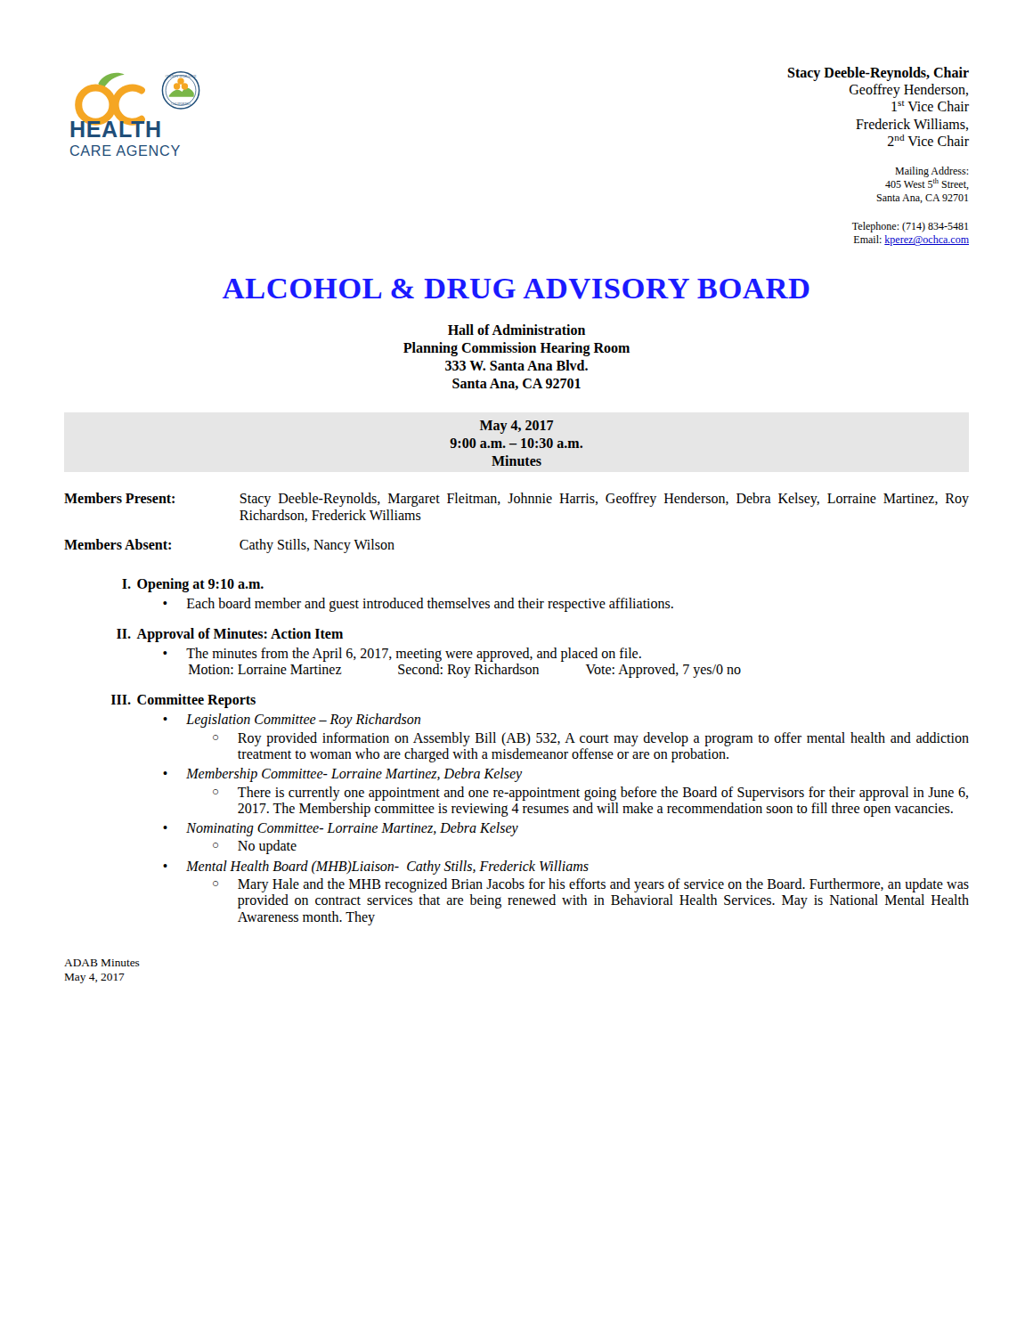COUNTY of ORANGE CALIFORNIA HEALTH CARE AGENCY
Stacy Deeble-Reynolds, Chair
Geoffrey Henderson,
1st Vice Chair
Frederick Williams,
2nd Vice Chair
Mailing Address:
405 West 5th Street,
Santa Ana, CA 92701
Telephone: (714) 834-5481
Email: kperez@ochca.com
ALCOHOL & DRUG ADVISORY BOARD
Hall of Administration
Planning Commission Hearing Room
333 W. Santa Ana Blvd.
Santa Ana, CA 92701
May 4, 2017
9:00 a.m. – 10:30 a.m.
Minutes
| Members Present: | Stacy Deeble-Reynolds, Margaret Fleitman, Johnnie Harris, Geoffrey Henderson, Debra Kelsey, Lorraine Martinez, Roy Richardson, Frederick Williams |
| Members Absent: | Cathy Stills, Nancy Wilson |
Opening at 9:10 a.m.
Each board member and guest introduced themselves and their respective affiliations.
Approval of Minutes: Action Item
The minutes from the April 6, 2017, meeting were approved, and placed on file. Motion: Lorraine Martinez Second: Roy Richardson Vote: Approved, 7 yes/0 no
Committee Reports
Legislation Committee – Roy Richardson
Roy provided information on Assembly Bill (AB) 532, A court may develop a program to offer mental health and addiction treatment to woman who are charged with a misdemeanor offense or are on probation.
Membership Committee- Lorraine Martinez, Debra Kelsey
There is currently one appointment and one re-appointment going before the Board of Supervisors for their approval in June 6, 2017. The Membership committee is reviewing 4 resumes and will make a recommendation soon to fill three open vacancies.
Nominating Committee- Lorraine Martinez, Debra Kelsey
No update
Mental Health Board (MHB)Liaison- Cathy Stills, Frederick Williams
Mary Hale and the MHB recognized Brian Jacobs for his efforts and years of service on the Board. Furthermore, an update was provided on contract services that are being renewed with in Behavioral Health Services. May is National Mental Health Awareness month. They
ADAB Minutes
May 4, 2017